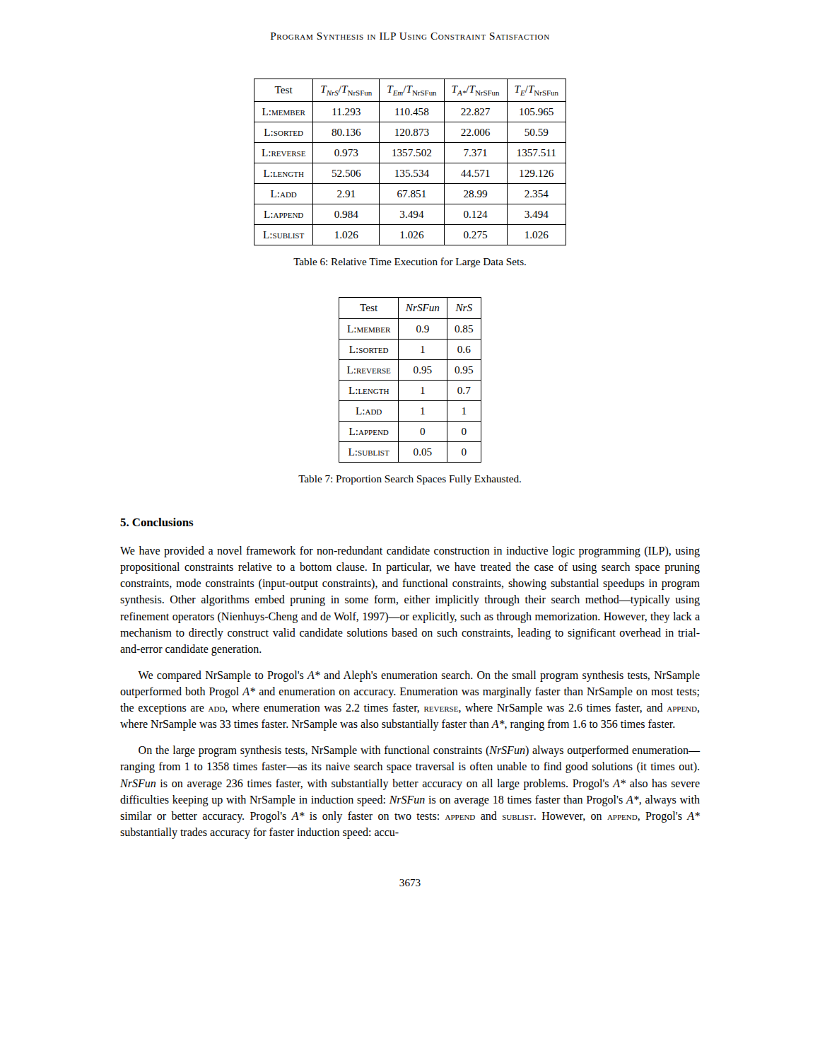Program Synthesis in ILP Using Constraint Satisfaction
| Test | T NrS / T NrSFun | T Em / T NrSFun | T A* / T NrSFun | T E / T NrSFun |
| --- | --- | --- | --- | --- |
| L:member | 11.293 | 110.458 | 22.827 | 105.965 |
| L:sorted | 80.136 | 120.873 | 22.006 | 50.59 |
| L:reverse | 0.973 | 1357.502 | 7.371 | 1357.511 |
| L:length | 52.506 | 135.534 | 44.571 | 129.126 |
| L:add | 2.91 | 67.851 | 28.99 | 2.354 |
| L:append | 0.984 | 3.494 | 0.124 | 3.494 |
| L:sublist | 1.026 | 1.026 | 0.275 | 1.026 |
Table 6: Relative Time Execution for Large Data Sets.
| Test | NrSFun | NrS |
| --- | --- | --- |
| L:member | 0.9 | 0.85 |
| L:sorted | 1 | 0.6 |
| L:reverse | 0.95 | 0.95 |
| L:length | 1 | 0.7 |
| L:add | 1 | 1 |
| L:append | 0 | 0 |
| L:sublist | 0.05 | 0 |
Table 7: Proportion Search Spaces Fully Exhausted.
5. Conclusions
We have provided a novel framework for non-redundant candidate construction in inductive logic programming (ILP), using propositional constraints relative to a bottom clause. In particular, we have treated the case of using search space pruning constraints, mode constraints (input-output constraints), and functional constraints, showing substantial speedups in program synthesis. Other algorithms embed pruning in some form, either implicitly through their search method—typically using refinement operators (Nienhuys-Cheng and de Wolf, 1997)—or explicitly, such as through memorization. However, they lack a mechanism to directly construct valid candidate solutions based on such constraints, leading to significant overhead in trial-and-error candidate generation.
We compared NrSample to Progol's A* and Aleph's enumeration search. On the small program synthesis tests, NrSample outperformed both Progol A* and enumeration on accuracy. Enumeration was marginally faster than NrSample on most tests; the exceptions are add, where enumeration was 2.2 times faster, reverse, where NrSample was 2.6 times faster, and append, where NrSample was 33 times faster. NrSample was also substantially faster than A*, ranging from 1.6 to 356 times faster.
On the large program synthesis tests, NrSample with functional constraints (NrSFun) always outperformed enumeration—ranging from 1 to 1358 times faster—as its naive search space traversal is often unable to find good solutions (it times out). NrSFun is on average 236 times faster, with substantially better accuracy on all large problems. Progol's A* also has severe difficulties keeping up with NrSample in induction speed: NrSFun is on average 18 times faster than Progol's A*, always with similar or better accuracy. Progol's A* is only faster on two tests: append and sublist. However, on append, Progol's A* substantially trades accuracy for faster induction speed: accu-
3673